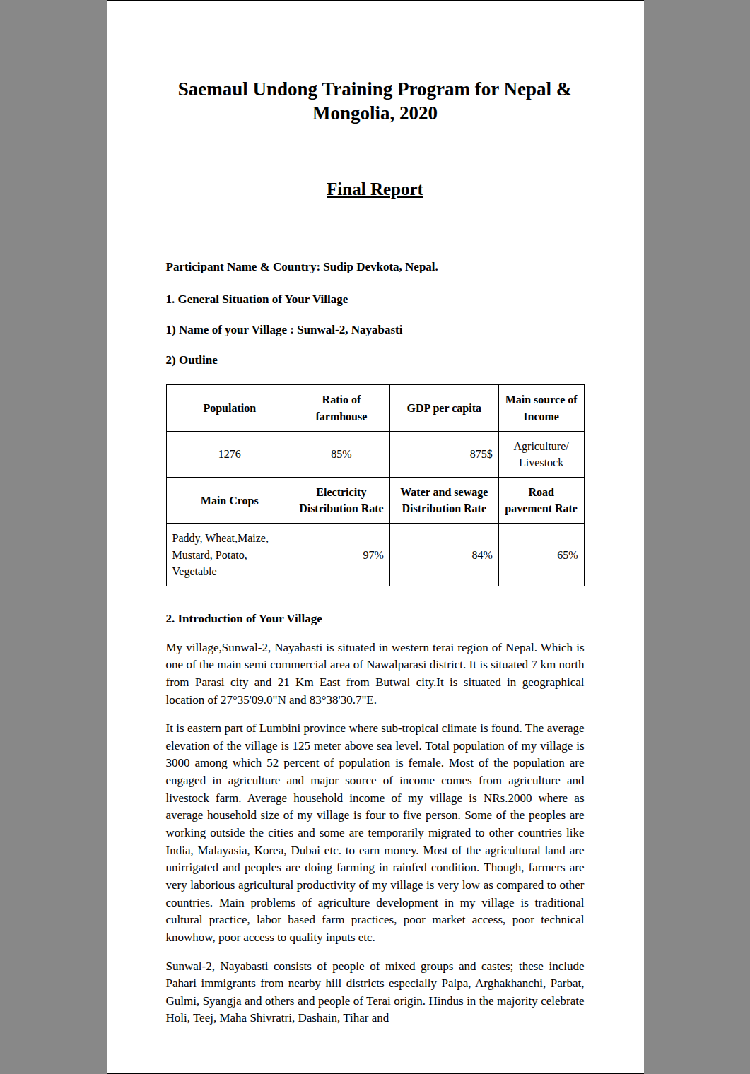Saemaul Undong Training Program for Nepal & Mongolia, 2020
Final Report
Participant Name & Country: Sudip Devkota, Nepal.
1. General Situation of Your Village
1) Name of your Village : Sunwal-2, Nayabasti
2) Outline
| Population | Ratio of farmhouse | GDP per capita | Main source of Income |
| --- | --- | --- | --- |
| 1276 | 85% | 875$ | Agriculture/ Livestock |
| Main Crops | Electricity Distribution Rate | Water and sewage Distribution Rate | Road pavement Rate |
| Paddy, Wheat,Maize, Mustard, Potato, Vegetable | 97% | 84% | 65% |
2. Introduction of Your Village
My village,Sunwal-2, Nayabasti is situated in western terai region of Nepal. Which is one of the main semi commercial area of Nawalparasi district. It is situated 7 km north from Parasi city and 21 Km East from Butwal city.It is situated in geographical location of 27°35'09.0"N and 83°38'30.7"E.
It is eastern part of Lumbini province where sub-tropical climate is found. The average elevation of the village is 125 meter above sea level. Total population of my village is 3000 among which 52 percent of population is female. Most of the population are engaged in agriculture and major source of income comes from agriculture and livestock farm. Average household income of my village is NRs.2000 where as average household size of my village is four to five person. Some of the peoples are working outside the cities and some are temporarily migrated to other countries like India, Malayasia, Korea, Dubai etc. to earn money. Most of the agricultural land are unirrigated and peoples are doing farming in rainfed condition. Though, farmers are very laborious agricultural productivity of my village is very low as compared to other countries. Main problems of agriculture development in my village is traditional cultural practice, labor based farm practices, poor market access, poor technical knowhow, poor access to quality inputs etc.
Sunwal-2, Nayabasti consists of people of mixed groups and castes; these include Pahari immigrants from nearby hill districts especially Palpa, Arghakhanchi, Parbat, Gulmi, Syangja and others and people of Terai origin. Hindus in the majority celebrate Holi, Teej, Maha Shivratri, Dashain, Tihar and